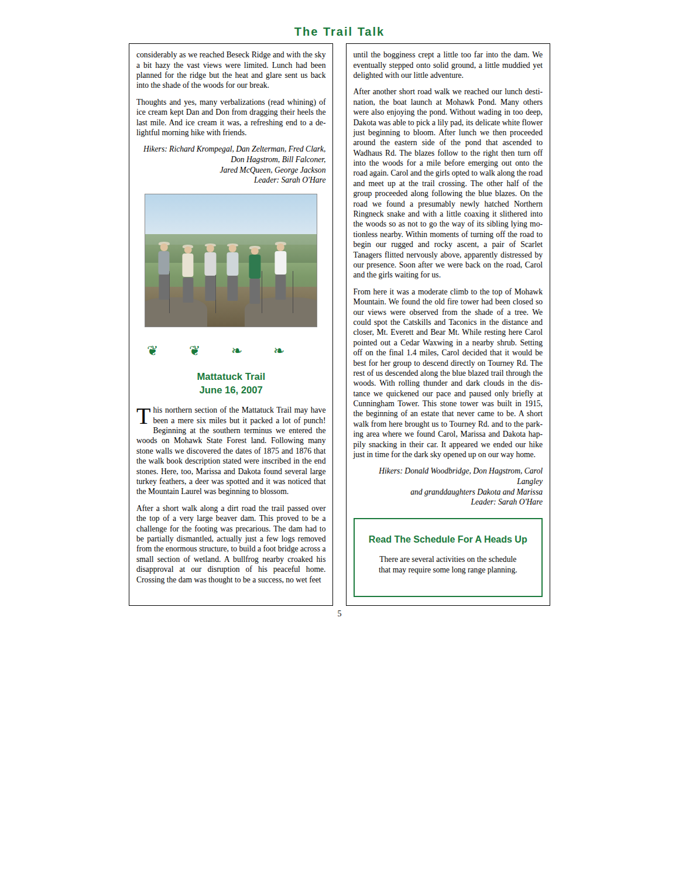The Trail Talk
considerably as we reached Beseck Ridge and with the sky a bit hazy the vast views were limited. Lunch had been planned for the ridge but the heat and glare sent us back into the shade of the woods for our break.
Thoughts and yes, many verbalizations (read whining) of ice cream kept Dan and Don from dragging their heels the last mile. And ice cream it was, a refreshing end to a delightful morning hike with friends.
Hikers: Richard Krompegal, Dan Zelterman, Fred Clark,
Don Hagstrom, Bill Falconer,
Jared McQueen, George Jackson
Leader: Sarah O'Hare
❦❦❧❧
Mattatuck Trail
June 16, 2007
This northern section of the Mattatuck Trail may have been a mere six miles but it packed a lot of punch! Beginning at the southern terminus we entered the woods on Mohawk State Forest land. Following many stone walls we discovered the dates of 1875 and 1876 that the walk book description stated were inscribed in the end stones. Here, too, Marissa and Dakota found several large turkey feathers, a deer was spotted and it was noticed that the Mountain Laurel was beginning to blossom.
After a short walk along a dirt road the trail passed over the top of a very large beaver dam. This proved to be a challenge for the footing was precarious. The dam had to be partially dismantled, actually just a few logs removed from the enormous structure, to build a foot bridge across a small section of wetland. A bullfrog nearby croaked his disapproval at our disruption of his peaceful home. Crossing the dam was thought to be a success, no wet feet
until the bogginess crept a little too far into the dam. We eventually stepped onto solid ground, a little muddied yet delighted with our little adventure.
After another short road walk we reached our lunch destination, the boat launch at Mohawk Pond. Many others were also enjoying the pond. Without wading in too deep, Dakota was able to pick a lily pad, its delicate white flower just beginning to bloom. After lunch we then proceeded around the eastern side of the pond that ascended to Wadhaus Rd. The blazes follow to the right then turn off into the woods for a mile before emerging out onto the road again. Carol and the girls opted to walk along the road and meet up at the trail crossing. The other half of the group proceeded along following the blue blazes. On the road we found a presumably newly hatched Northern Ringneck snake and with a little coaxing it slithered into the woods so as not to go the way of its sibling lying motionless nearby. Within moments of turning off the road to begin our rugged and rocky ascent, a pair of Scarlet Tanagers flitted nervously above, apparently distressed by our presence. Soon after we were back on the road, Carol and the girls waiting for us.
From here it was a moderate climb to the top of Mohawk Mountain. We found the old fire tower had been closed so our views were observed from the shade of a tree. We could spot the Catskills and Taconics in the distance and closer, Mt. Everett and Bear Mt. While resting here Carol pointed out a Cedar Waxwing in a nearby shrub. Setting off on the final 1.4 miles, Carol decided that it would be best for her group to descend directly on Tourney Rd. The rest of us descended along the blue blazed trail through the woods. With rolling thunder and dark clouds in the distance we quickened our pace and paused only briefly at Cunningham Tower. This stone tower was built in 1915, the beginning of an estate that never came to be. A short walk from here brought us to Tourney Rd. and to the parking area where we found Carol, Marissa and Dakota happily snacking in their car. It appeared we ended our hike just in time for the dark sky opened up on our way home.
Hikers: Donald Woodbridge, Don Hagstrom, Carol Langley
and granddaughters Dakota and Marissa
Leader: Sarah O'Hare
Read The Schedule For A Heads Up
There are several activities on the schedule
that may require some long range planning.
5